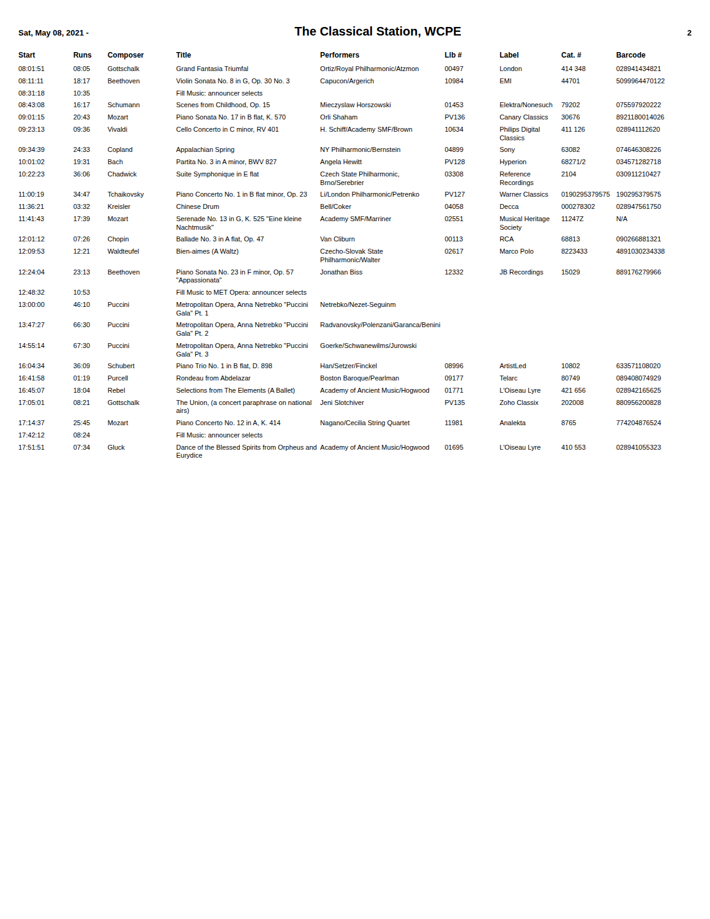Sat, May 08, 2021 -
The Classical Station, WCPE
2
| Start | Runs | Composer | Title | Performers | Llb # | Label | Cat. # | Barcode |
| --- | --- | --- | --- | --- | --- | --- | --- | --- |
| 08:01:51 | 08:05 | Gottschalk | Grand Fantasia Triumfal | Ortiz/Royal Philharmonic/Atzmon | 00497 | London | 414 348 | 028941434821 |
| 08:11:11 | 18:17 | Beethoven | Violin Sonata No. 8 in G, Op. 30 No. 3 | Capucon/Argerich | 10984 | EMI | 44701 | 5099964470122 |
| 08:31:18 | 10:35 | | Fill Music: announcer selects | | | | | |
| 08:43:08 | 16:17 | Schumann | Scenes from Childhood, Op. 15 | Mieczyslaw Horszowski | 01453 | Elektra/Nonesuch | 79202 | 075597920222 |
| 09:01:15 | 20:43 | Mozart | Piano Sonata No. 17 in B flat, K. 570 | Orli Shaham | PV136 | Canary Classics | 30676 | 8921180014026 |
| 09:23:13 | 09:36 | Vivaldi | Cello Concerto in C minor, RV 401 | H. Schiff/Academy SMF/Brown | 10634 | Philips Digital Classics | 411 126 | 028941112620 |
| 09:34:39 | 24:33 | Copland | Appalachian Spring | NY Philharmonic/Bernstein | 04899 | Sony | 63082 | 074646308226 |
| 10:01:02 | 19:31 | Bach | Partita No. 3 in A minor, BWV 827 | Angela Hewitt | PV128 | Hyperion | 68271/2 | 034571282718 |
| 10:22:23 | 36:06 | Chadwick | Suite Symphonique in E flat | Czech State Philharmonic, Brno/Serebrier | 03308 | Reference Recordings | 2104 | 030911210427 |
| 11:00:19 | 34:47 | Tchaikovsky | Piano Concerto No. 1 in B flat minor, Op. 23 | Li/London Philharmonic/Petrenko | PV127 | Warner Classics | 0190295379575 | 190295379575 |
| 11:36:21 | 03:32 | Kreisler | Chinese Drum | Bell/Coker | 04058 | Decca | 000278302 | 028947561750 |
| 11:41:43 | 17:39 | Mozart | Serenade No. 13 in G, K. 525 "Eine kleine Nachtmusik" | Academy SMF/Marriner | 02551 | Musical Heritage Society | 11247Z | N/A |
| 12:01:12 | 07:26 | Chopin | Ballade No. 3 in A flat, Op. 47 | Van Cliburn | 00113 | RCA | 68813 | 090266881321 |
| 12:09:53 | 12:21 | Waldteufel | Bien-aimes (A Waltz) | Czecho-Slovak State Philharmonic/Walter | 02617 | Marco Polo | 8223433 | 4891030234338 |
| 12:24:04 | 23:13 | Beethoven | Piano Sonata No. 23 in F minor, Op. 57 "Appassionata" | Jonathan Biss | 12332 | JB Recordings | 15029 | 889176279966 |
| 12:48:32 | 10:53 | | Fill Music to MET Opera: announcer selects | | | | | |
| 13:00:00 | 46:10 | Puccini | Metropolitan Opera, Anna Netrebko "Puccini Gala" Pt. 1 | Netrebko/Nezet-Seguinm | | | | |
| 13:47:27 | 66:30 | Puccini | Metropolitan Opera, Anna Netrebko "Puccini Gala" Pt. 2 | Radvanovsky/Polenzani/Garanca/Benini | | | | |
| 14:55:14 | 67:30 | Puccini | Metropolitan Opera, Anna Netrebko "Puccini Gala" Pt. 3 | Goerke/Schwanewilms/Jurowski | | | | |
| 16:04:34 | 36:09 | Schubert | Piano Trio No. 1 in B flat, D. 898 | Han/Setzer/Finckel | 08996 | ArtistLed | 10802 | 633571108020 |
| 16:41:58 | 01:19 | Purcell | Rondeau from Abdelazar | Boston Baroque/Pearlman | 09177 | Telarc | 80749 | 089408074929 |
| 16:45:07 | 18:04 | Rebel | Selections from The Elements (A Ballet) | Academy of Ancient Music/Hogwood | 01771 | L'Oiseau Lyre | 421 656 | 028942165625 |
| 17:05:01 | 08:21 | Gottschalk | The Union, (a concert paraphrase on national airs) | Jeni Slotchiver | PV135 | Zoho Classix | 202008 | 880956200828 |
| 17:14:37 | 25:45 | Mozart | Piano Concerto No. 12 in A, K. 414 | Nagano/Cecilia String Quartet | 11981 | Analekta | 8765 | 774204876524 |
| 17:42:12 | 08:24 | | Fill Music: announcer selects | | | | | |
| 17:51:51 | 07:34 | Gluck | Dance of the Blessed Spirits from Orpheus and Eurydice | Academy of Ancient Music/Hogwood | 01695 | L'Oiseau Lyre | 410 553 | 028941055323 |